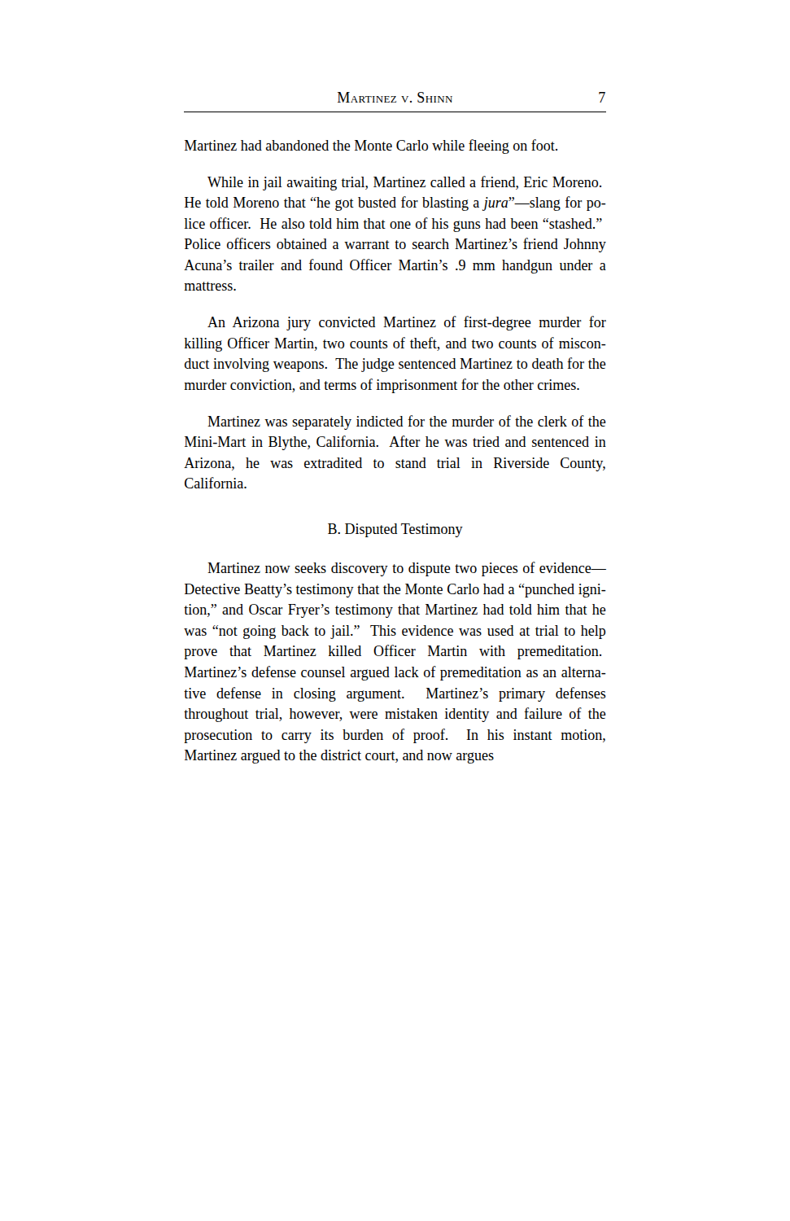Martinez v. Shinn 7
Martinez had abandoned the Monte Carlo while fleeing on foot.
While in jail awaiting trial, Martinez called a friend, Eric Moreno. He told Moreno that “he got busted for blasting a jura”—slang for police officer. He also told him that one of his guns had been “stashed.” Police officers obtained a warrant to search Martinez’s friend Johnny Acuna’s trailer and found Officer Martin’s .9 mm handgun under a mattress.
An Arizona jury convicted Martinez of first-degree murder for killing Officer Martin, two counts of theft, and two counts of misconduct involving weapons. The judge sentenced Martinez to death for the murder conviction, and terms of imprisonment for the other crimes.
Martinez was separately indicted for the murder of the clerk of the Mini-Mart in Blythe, California. After he was tried and sentenced in Arizona, he was extradited to stand trial in Riverside County, California.
B. Disputed Testimony
Martinez now seeks discovery to dispute two pieces of evidence—Detective Beatty’s testimony that the Monte Carlo had a “punched ignition,” and Oscar Fryer’s testimony that Martinez had told him that he was “not going back to jail.” This evidence was used at trial to help prove that Martinez killed Officer Martin with premeditation. Martinez’s defense counsel argued lack of premeditation as an alternative defense in closing argument. Martinez’s primary defenses throughout trial, however, were mistaken identity and failure of the prosecution to carry its burden of proof. In his instant motion, Martinez argued to the district court, and now argues